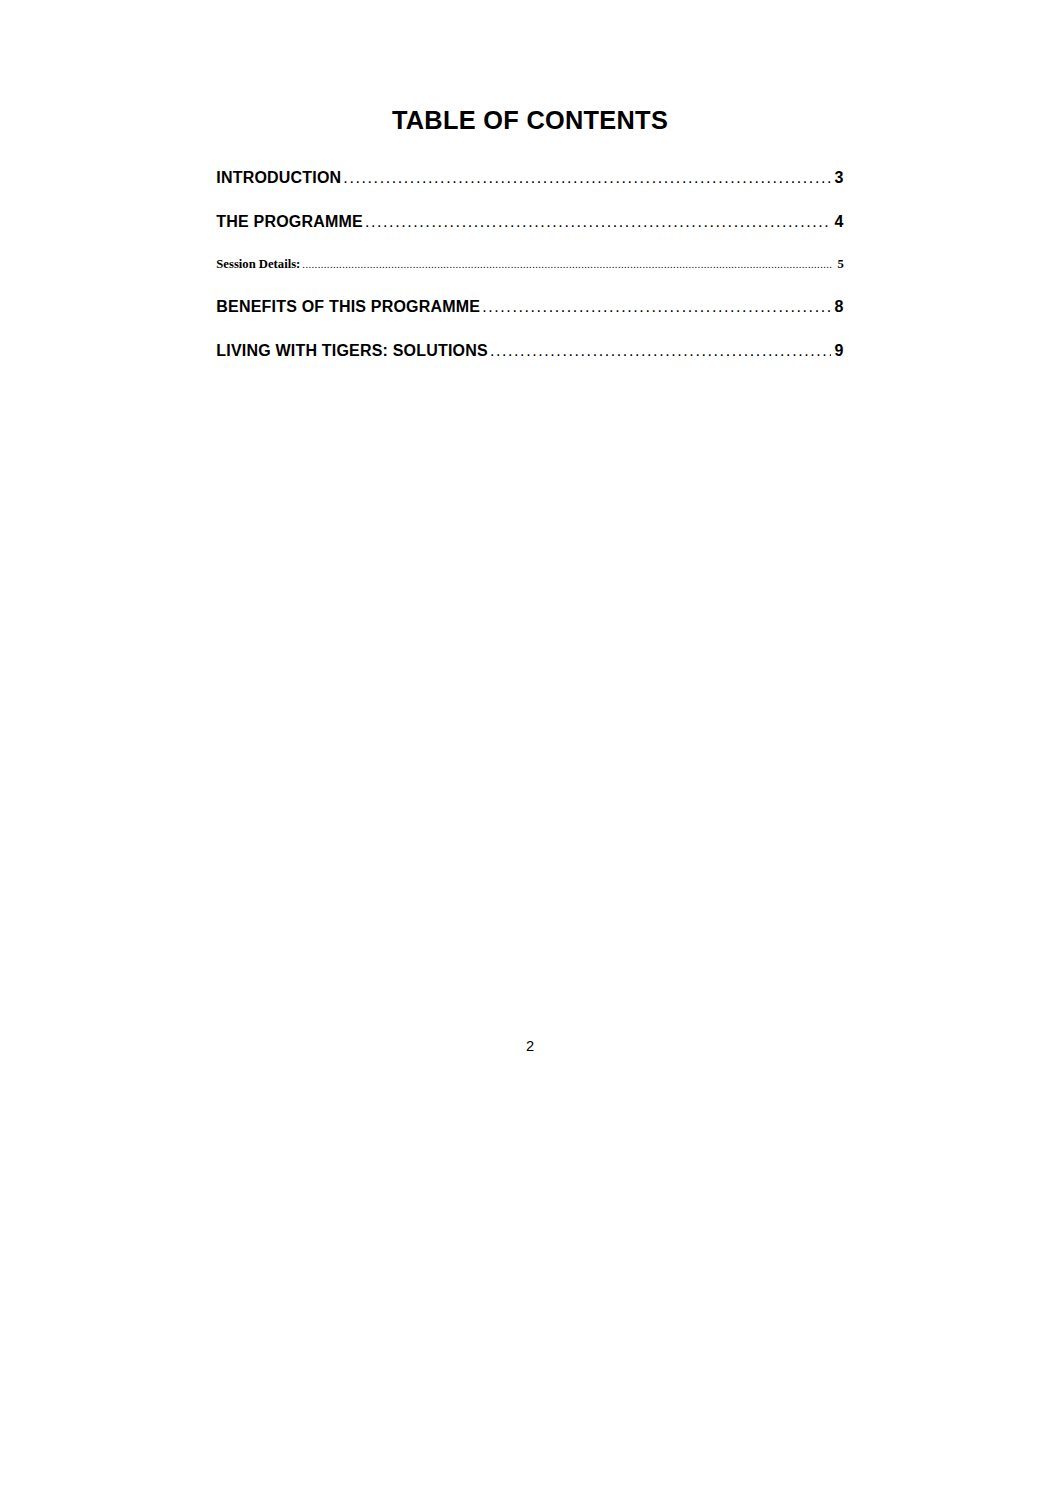TABLE OF CONTENTS
INTRODUCTION ............................................................................................................... 3
THE PROGRAMME ............................................................................................................ 4
Session Details: ................................................................................................................................................................................. 5
BENEFITS OF THIS PROGRAMME ....................................................................................... 8
LIVING WITH TIGERS: SOLUTIONS ..................................................................................... 9
2